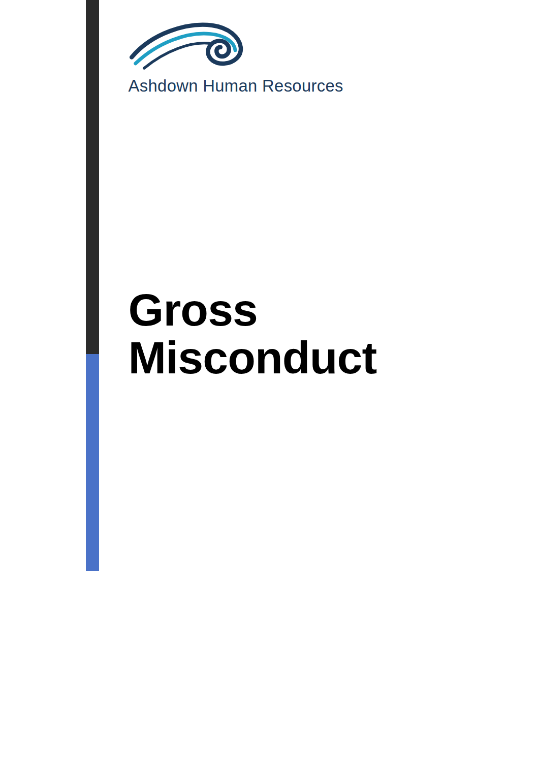Ashdown Human Resources logo
Ashdown Human Resources
Gross Misconduct